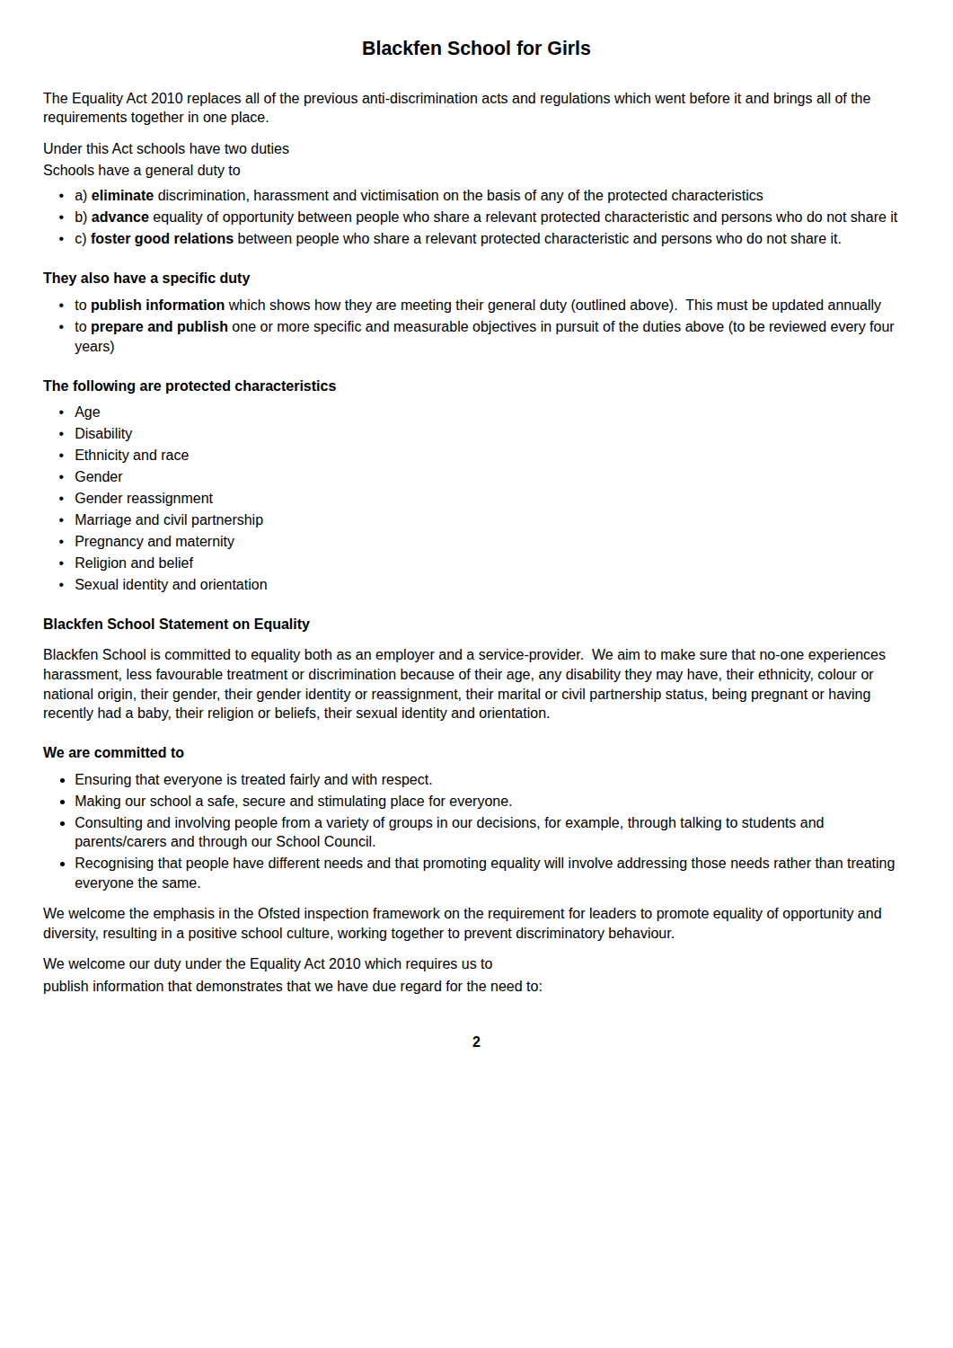Blackfen School for Girls
The Equality Act 2010 replaces all of the previous anti-discrimination acts and regulations which went before it and brings all of the requirements together in one place.
Under this Act schools have two duties
Schools have a general duty to
a) eliminate discrimination, harassment and victimisation on the basis of any of the protected characteristics
b) advance equality of opportunity between people who share a relevant protected characteristic and persons who do not share it
c) foster good relations between people who share a relevant protected characteristic and persons who do not share it.
They also have a specific duty
to publish information which shows how they are meeting their general duty (outlined above). This must be updated annually
to prepare and publish one or more specific and measurable objectives in pursuit of the duties above (to be reviewed every four years)
The following are protected characteristics
Age
Disability
Ethnicity and race
Gender
Gender reassignment
Marriage and civil partnership
Pregnancy and maternity
Religion and belief
Sexual identity and orientation
Blackfen School Statement on Equality
Blackfen School is committed to equality both as an employer and a service-provider. We aim to make sure that no-one experiences harassment, less favourable treatment or discrimination because of their age, any disability they may have, their ethnicity, colour or national origin, their gender, their gender identity or reassignment, their marital or civil partnership status, being pregnant or having recently had a baby, their religion or beliefs, their sexual identity and orientation.
We are committed to
Ensuring that everyone is treated fairly and with respect.
Making our school a safe, secure and stimulating place for everyone.
Consulting and involving people from a variety of groups in our decisions, for example, through talking to students and parents/carers and through our School Council.
Recognising that people have different needs and that promoting equality will involve addressing those needs rather than treating everyone the same.
We welcome the emphasis in the Ofsted inspection framework on the requirement for leaders to promote equality of opportunity and diversity, resulting in a positive school culture, working together to prevent discriminatory behaviour.
We welcome our duty under the Equality Act 2010 which requires us to
publish information that demonstrates that we have due regard for the need to:
2